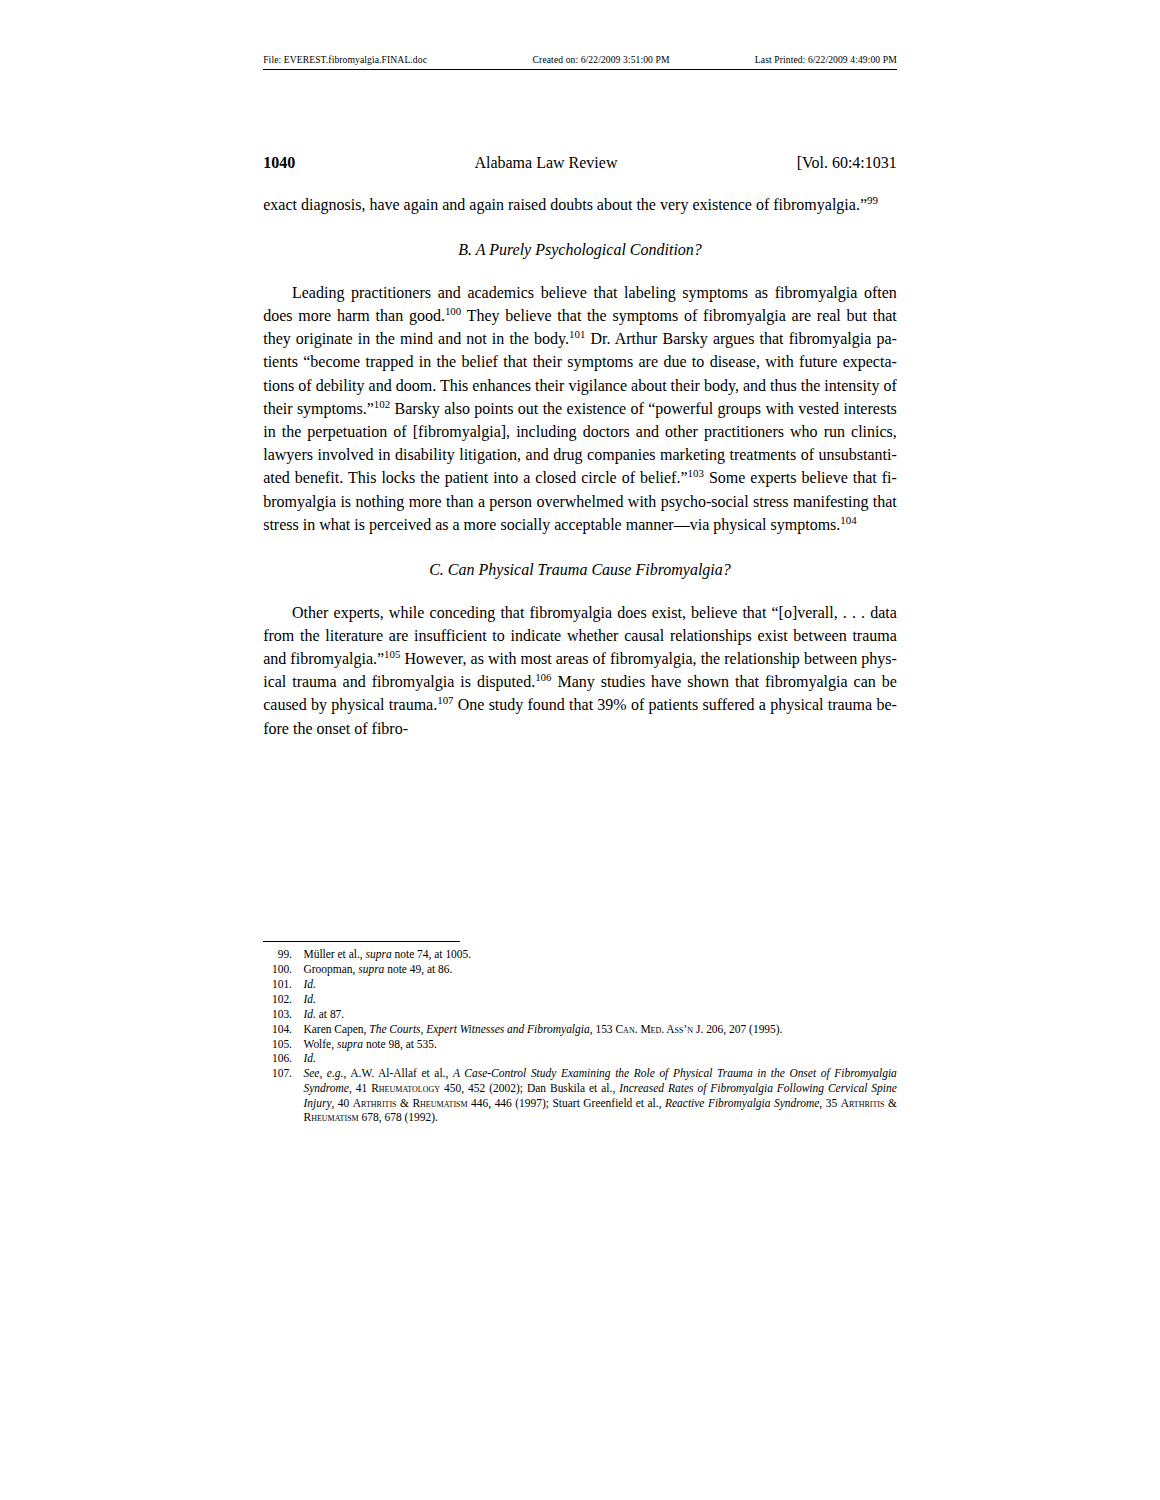File: EVEREST.fibromyalgia.FINAL.doc Created on: 6/22/2009 3:51:00 PM Last Printed: 6/22/2009 4:49:00 PM
1040 Alabama Law Review [Vol. 60:4:1031
exact diagnosis, have again and again raised doubts about the very existence of fibromyalgia.”99
B. A Purely Psychological Condition?
Leading practitioners and academics believe that labeling symptoms as fibromyalgia often does more harm than good.100 They believe that the symptoms of fibromyalgia are real but that they originate in the mind and not in the body.101 Dr. Arthur Barsky argues that fibromyalgia patients “become trapped in the belief that their symptoms are due to disease, with future expectations of debility and doom. This enhances their vigilance about their body, and thus the intensity of their symptoms.”102 Barsky also points out the existence of “powerful groups with vested interests in the perpetuation of [fibromyalgia], including doctors and other practitioners who run clinics, lawyers involved in disability litigation, and drug companies marketing treatments of unsubstantiated benefit. This locks the patient into a closed circle of belief.”103 Some experts believe that fibromyalgia is nothing more than a person overwhelmed with psycho-social stress manifesting that stress in what is perceived as a more socially acceptable manner—via physical symptoms.104
C. Can Physical Trauma Cause Fibromyalgia?
Other experts, while conceding that fibromyalgia does exist, believe that “[o]verall, . . . data from the literature are insufficient to indicate whether causal relationships exist between trauma and fibromyalgia.”105 However, as with most areas of fibromyalgia, the relationship between physical trauma and fibromyalgia is disputed.106 Many studies have shown that fibromyalgia can be caused by physical trauma.107 One study found that 39% of patients suffered a physical trauma before the onset of fibro-
99.
Müller et al., supra note 74, at 1005.
100.
Groopman, supra note 49, at 86.
101.
Id.
102.
Id.
103.
Id. at 87.
104.
Karen Capen, The Courts, Expert Witnesses and Fibromyalgia, 153 Can. Med. Ass’n J. 206, 207 (1995).
105.
Wolfe, supra note 98, at 535.
106.
Id.
107.
See, e.g., A.W. Al-Allaf et al., A Case-Control Study Examining the Role of Physical Trauma in the Onset of Fibromyalgia Syndrome, 41 Rheumatology 450, 452 (2002); Dan Buskila et al., Increased Rates of Fibromyalgia Following Cervical Spine Injury, 40 Arthritis & Rheumatism 446, 446 (1997); Stuart Greenfield et al., Reactive Fibromyalgia Syndrome, 35 Arthritis & Rheumatism 678, 678 (1992).